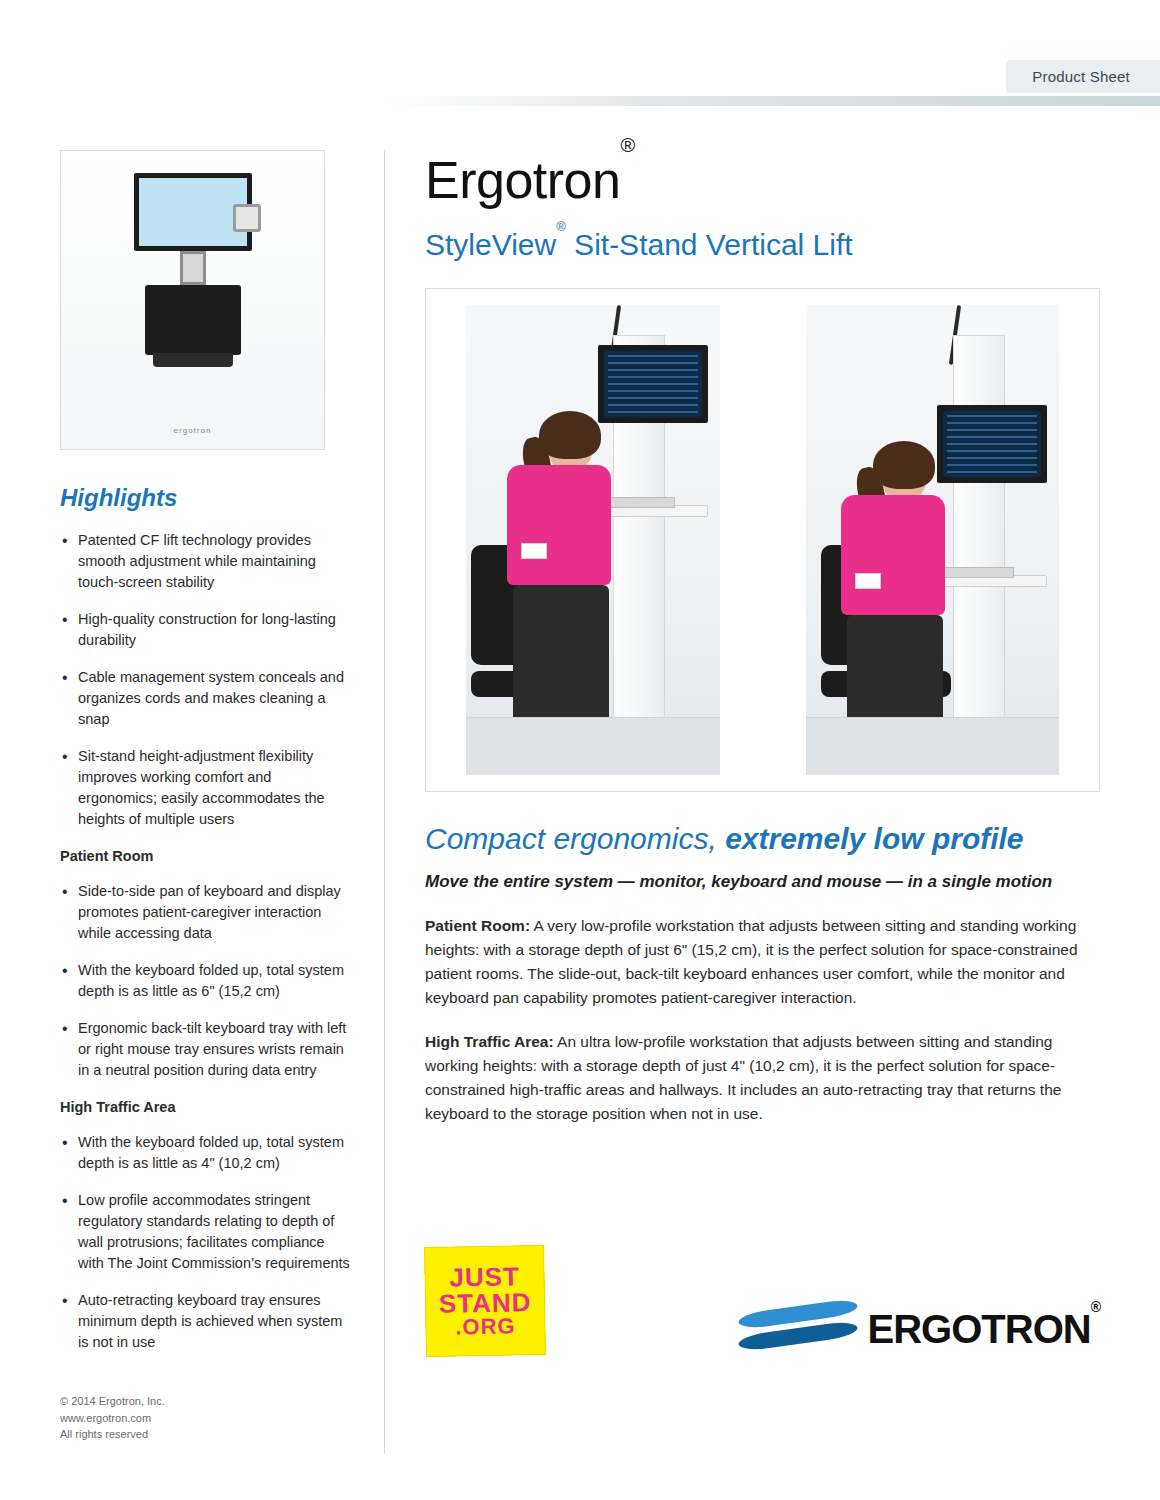Product Sheet
ergotron
Highlights
Patented CF lift technology provides smooth adjustment while maintaining touch-screen stability
High-quality construction for long-lasting durability
Cable management system conceals and organizes cords and makes cleaning a snap
Sit-stand height-adjustment flexibility improves working comfort and ergonomics; easily accommodates the heights of multiple users
Patient Room
Side-to-side pan of keyboard and display promotes patient-caregiver interaction while accessing data
With the keyboard folded up, total system depth is as little as 6" (15,2 cm)
Ergonomic back-tilt keyboard tray with left or right mouse tray ensures wrists remain in a neutral position during data entry
High Traffic Area
With the keyboard folded up, total system depth is as little as 4" (10,2 cm)
Low profile accommodates stringent regulatory standards relating to depth of wall protrusions; facilitates compliance with The Joint Commission’s requirements
Auto-retracting keyboard tray ensures minimum depth is achieved when system is not in use
© 2014 Ergotron, Inc.
www.ergotron.com
All rights reserved
Ergotron®
StyleView® Sit-Stand Vertical Lift
Compact ergonomics, extremely low profile
Move the entire system — monitor, keyboard and mouse — in a single motion
Patient Room: A very low-profile workstation that adjusts between sitting and standing working heights: with a storage depth of just 6" (15,2 cm), it is the perfect solution for space-constrained patient rooms. The slide-out, back-tilt keyboard enhances user comfort, while the monitor and keyboard pan capability promotes patient-caregiver interaction.
High Traffic Area: An ultra low-profile workstation that adjusts between sitting and standing working heights: with a storage depth of just 4" (10,2 cm), it is the perfect solution for space-constrained high-traffic areas and hallways. It includes an auto-retracting tray that returns the keyboard to the storage position when not in use.
JUST STAND .ORG
ERGOTRON®